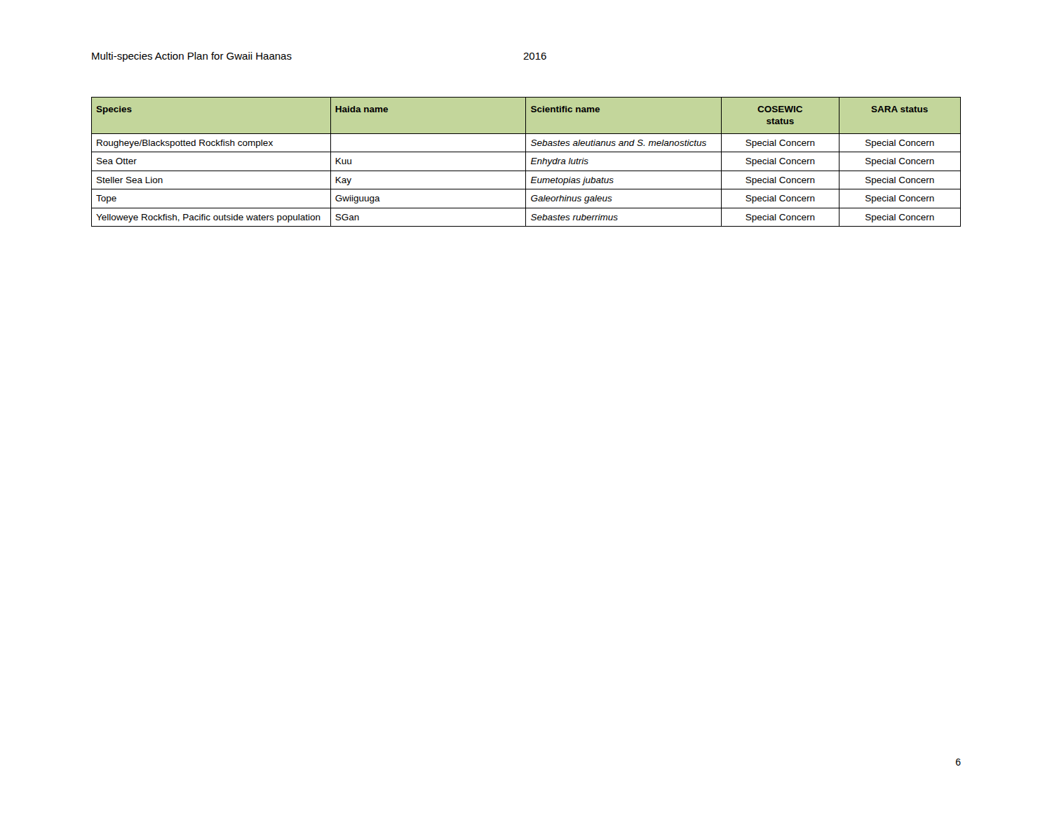Multi-species Action Plan for Gwaii Haanas 2016
| Species | Haida name | Scientific name | COSEWIC status | SARA status |
| --- | --- | --- | --- | --- |
| Rougheye/Blackspotted Rockfish complex | | Sebastes aleutianus and S. melanostictus | Special Concern | Special Concern |
| Sea Otter | Kuu | Enhydra lutris | Special Concern | Special Concern |
| Steller Sea Lion | Kay | Eumetopias jubatus | Special Concern | Special Concern |
| Tope | Gwiiguuga | Galeorhinus galeus | Special Concern | Special Concern |
| Yelloweye Rockfish, Pacific outside waters population | SGan | Sebastes ruberrimus | Special Concern | Special Concern |
6